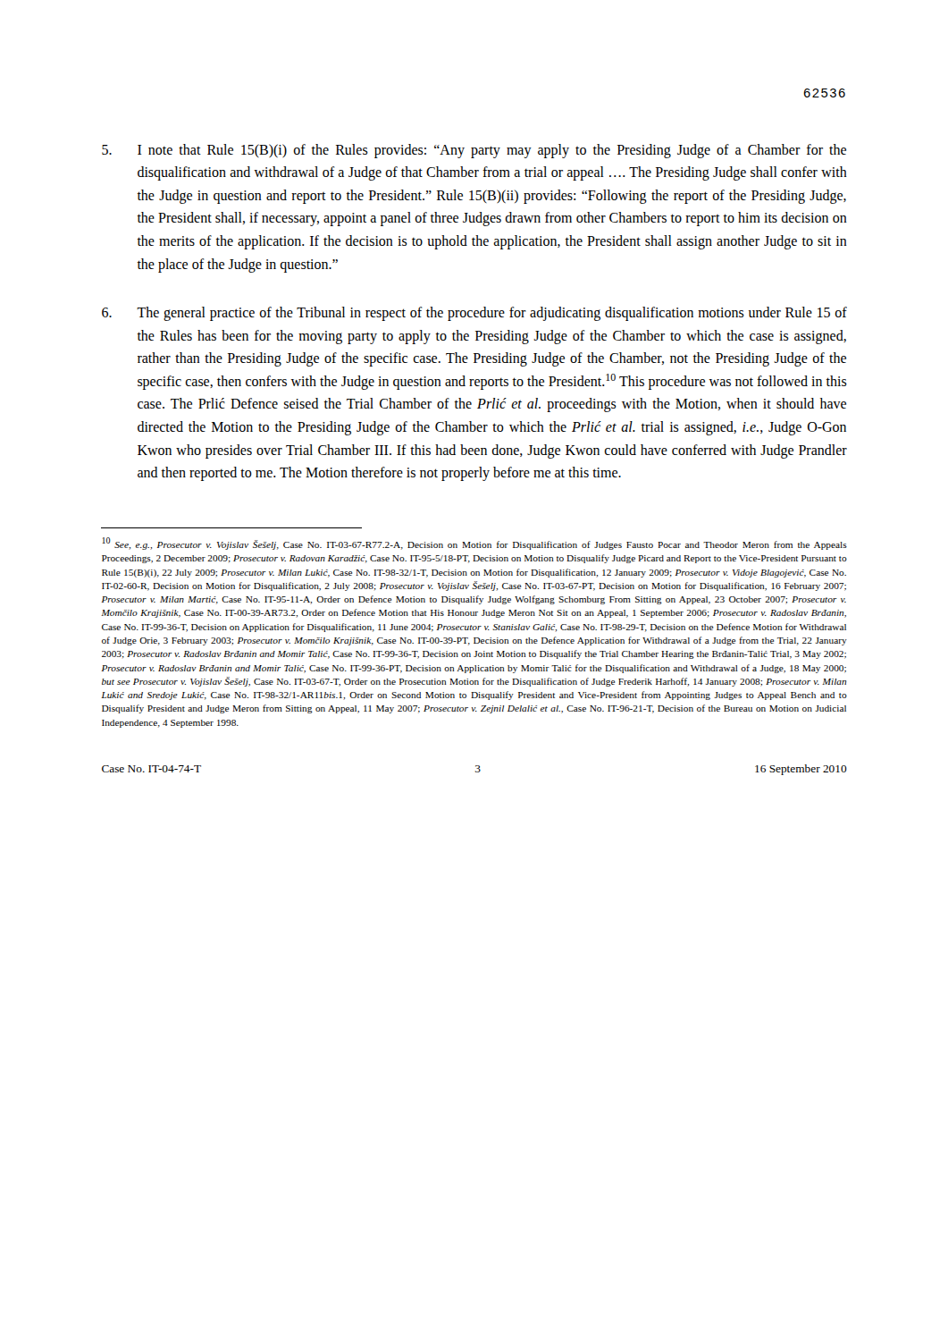62536
5.
I note that Rule 15(B)(i) of the Rules provides: “Any party may apply to the Presiding Judge of a Chamber for the disqualification and withdrawal of a Judge of that Chamber from a trial or appeal …. The Presiding Judge shall confer with the Judge in question and report to the President.” Rule 15(B)(ii) provides: “Following the report of the Presiding Judge, the President shall, if necessary, appoint a panel of three Judges drawn from other Chambers to report to him its decision on the merits of the application. If the decision is to uphold the application, the President shall assign another Judge to sit in the place of the Judge in question.”
6.
The general practice of the Tribunal in respect of the procedure for adjudicating disqualification motions under Rule 15 of the Rules has been for the moving party to apply to the Presiding Judge of the Chamber to which the case is assigned, rather than the Presiding Judge of the specific case. The Presiding Judge of the Chamber, not the Presiding Judge of the specific case, then confers with the Judge in question and reports to the President.10 This procedure was not followed in this case. The Prlić Defence seised the Trial Chamber of the Prlić et al. proceedings with the Motion, when it should have directed the Motion to the Presiding Judge of the Chamber to which the Prlić et al. trial is assigned, i.e., Judge O-Gon Kwon who presides over Trial Chamber III. If this had been done, Judge Kwon could have conferred with Judge Prandler and then reported to me. The Motion therefore is not properly before me at this time.
10 See, e.g., Prosecutor v. Vojislav Šešelj, Case No. IT-03-67-R77.2-A, Decision on Motion for Disqualification of Judges Fausto Pocar and Theodor Meron from the Appeals Proceedings, 2 December 2009; Prosecutor v. Radovan Karadžić, Case No. IT-95-5/18-PT, Decision on Motion to Disqualify Judge Picard and Report to the Vice-President Pursuant to Rule 15(B)(i), 22 July 2009; Prosecutor v. Milan Lukić, Case No. IT-98-32/1-T, Decision on Motion for Disqualification, 12 January 2009; Prosecutor v. Vidoje Blagojević, Case No. IT-02-60-R, Decision on Motion for Disqualification, 2 July 2008; Prosecutor v. Vojislav Šešelj, Case No. IT-03-67-PT, Decision on Motion for Disqualification, 16 February 2007; Prosecutor v. Milan Martić, Case No. IT-95-11-A, Order on Defence Motion to Disqualify Judge Wolfgang Schomburg From Sitting on Appeal, 23 October 2007; Prosecutor v. Momčilo Krajišnik, Case No. IT-00-39-AR73.2, Order on Defence Motion that His Honour Judge Meron Not Sit on an Appeal, 1 September 2006; Prosecutor v. Radoslav Brđanin, Case No. IT-99-36-T, Decision on Application for Disqualification, 11 June 2004; Prosecutor v. Stanislav Galić, Case No. IT-98-29-T, Decision on the Defence Motion for Withdrawal of Judge Orie, 3 February 2003; Prosecutor v. Momčilo Krajišnik, Case No. IT-00-39-PT, Decision on the Defence Application for Withdrawal of a Judge from the Trial, 22 January 2003; Prosecutor v. Radoslav Brđanin and Momir Talić, Case No. IT-99-36-T, Decision on Joint Motion to Disqualify the Trial Chamber Hearing the Brđanin-Talić Trial, 3 May 2002; Prosecutor v. Radoslav Brđanin and Momir Talić, Case No. IT-99-36-PT, Decision on Application by Momir Talić for the Disqualification and Withdrawal of a Judge, 18 May 2000; but see Prosecutor v. Vojislav Šešelj, Case No. IT-03-67-T, Order on the Prosecution Motion for the Disqualification of Judge Frederik Harhoff, 14 January 2008; Prosecutor v. Milan Lukić and Sredoje Lukić, Case No. IT-98-32/1-AR11bis.1, Order on Second Motion to Disqualify President and Vice-President from Appointing Judges to Appeal Bench and to Disqualify President and Judge Meron from Sitting on Appeal, 11 May 2007; Prosecutor v. Zejnil Delalić et al., Case No. IT-96-21-T, Decision of the Bureau on Motion on Judicial Independence, 4 September 1998.
Case No. IT-04-74-T
3
16 September 2010